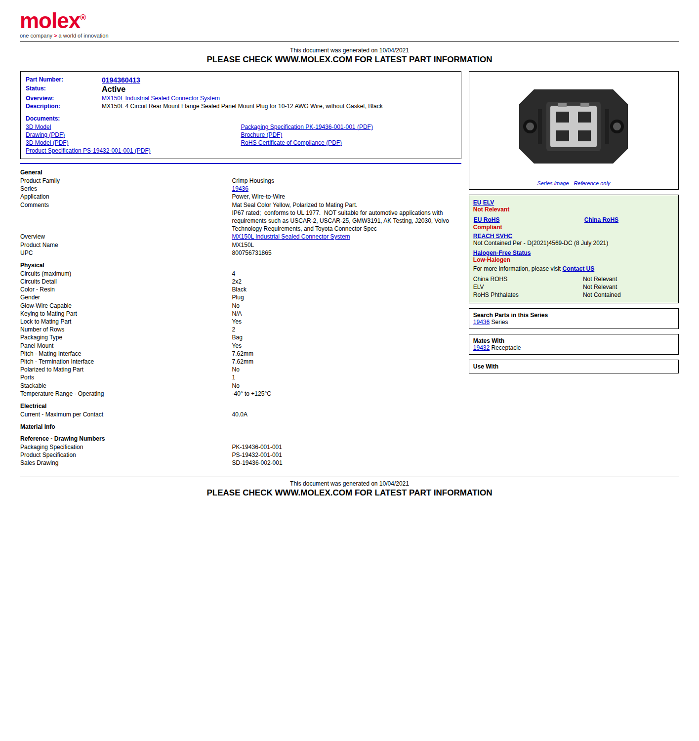molex®
one company > a world of innovation
This document was generated on 10/04/2021
PLEASE CHECK WWW.MOLEX.COM FOR LATEST PART INFORMATION
| / Part Number: / 0194360413 / / Status: / Active / / Overview: / MX150L Industrial Sealed Connector System / / Description: / MX150L 4 Circuit Rear Mount Flange Sealed Panel Mount Plug for 10-12 AWG Wire, without Gasket, Black / Documents: / 3D Model / Packaging Specification PK-19436-001-001 (PDF) / / Drawing (PDF) / Brochure (PDF) / / 3D Model (PDF) / RoHS Certificate of Compliance (PDF) / / Product Specification PS-19432-001-001 (PDF) / / General / Product Family / Crimp Housings / / Series / 19436 / / Application / Power, Wire-to-Wire / / Comments / Mat Seal Color Yellow, Polarized to Mating Part. IP67 rated; conforms to UL 1977. NOT suitable for automotive applications with requirements such as USCAR-2, USCAR-25, GMW3191, AK Testing, J2030, Volvo Technology Requirements, and Toyota Connector Spec / / Overview / MX150L Industrial Sealed Connector System / / Product Name / MX150L / / UPC / 800756731865 / Physical / Circuits (maximum) / 4 / / Circuits Detail / 2x2 / / Color - Resin / Black / / Gender / Plug / / Glow-Wire Capable / No / / Keying to Mating Part / N/A / / Lock to Mating Part / Yes / / Number of Rows / 2 / / Packaging Type / Bag / / Panel Mount / Yes / / Pitch - Mating Interface / 7.62mm / / Pitch - Termination Interface / 7.62mm / / Polarized to Mating Part / No / / Ports / 1 / / Stackable / No / / Temperature Range - Operating / -40° to +125°C / Electrical / Current - Maximum per Contact / 40.0A / Material Info Reference - Drawing Numbers / Packaging Specification / PK-19436-001-001 / / Product Specification / PS-19432-001-001 / / Sales Drawing / SD-19436-002-001 / | Series image - Reference only EU ELV Not Relevant / EU RoHS / China RoHS / Compliant REACH SVHC Not Contained Per - D(2021)4569-DC (8 July 2021) Halogen-Free Status Low-Halogen For more information, please visit Contact US / China ROHS / Not Relevant / / ELV / Not Relevant / / RoHS Phthalates / Not Contained / Search Parts in this Series 19436 Series Mates With 19432 Receptacle Use With |
This document was generated on 10/04/2021
PLEASE CHECK WWW.MOLEX.COM FOR LATEST PART INFORMATION